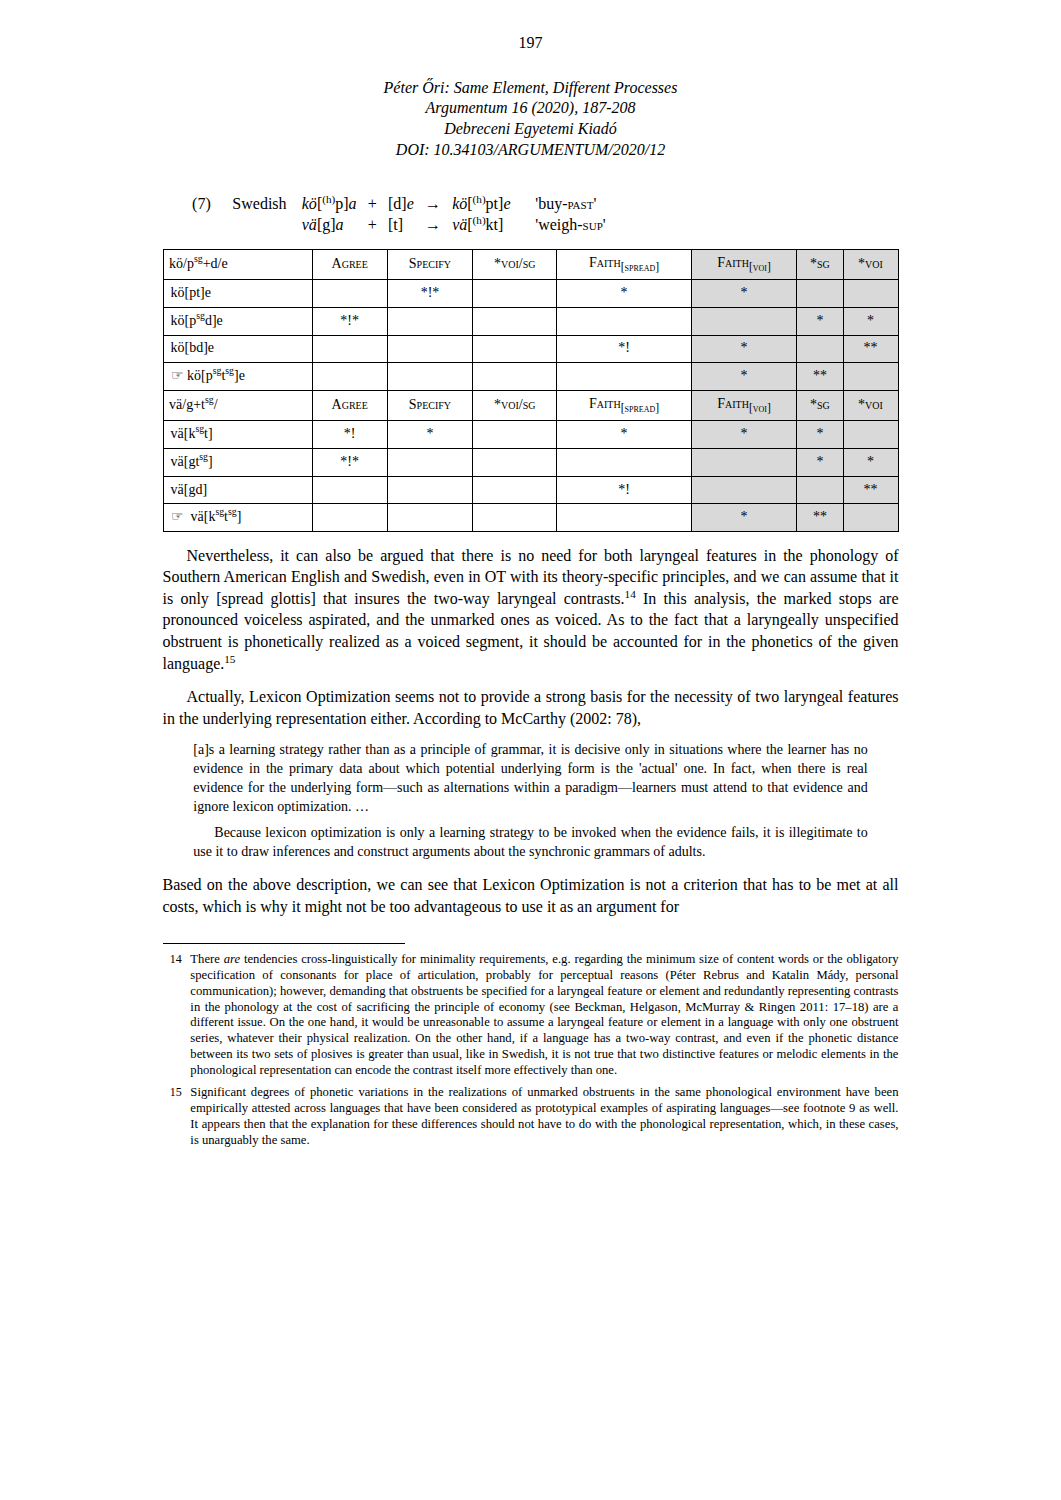197
Péter Őri: Same Element, Different Processes
Argumentum 16 (2020), 187-208
Debreceni Egyetemi Kiadó
DOI: 10.34103/ARGUMENTUM/2020/12
| (7) | Swedish | kö [ (h) p] a | + | [d] e | → | kö [ (h) pt] e | 'buy- past ' |
| | | vä [g] a | + | [t] | → | vä [ (h) kt] | 'weigh- sup ' |
| kö/p sg +d/e | Agree | Specify | *voi/sg | Faith [spread] | Faith [voi] | *sg | *voi |
| kö[pt]e | | *!* | | * | * | | |
| kö[p sg d]e | *!* | | | | | * | * |
| kö[bd]e | | | | *! | * | | ** |
| ☞ kö[p sg t sg ]e | | | | | * | ** | |
| vä/g+t sg / | Agree | Specify | *voi/sg | Faith [spread] | Faith [voi] | *sg | *voi |
| vä[k sg t] | *! | * | | * | * | * | |
| vä[gt sg ] | *!* | | | | | * | * |
| vä[gd] | | | | *! | | | ** |
| ☞ vä[k sg t sg ] | | | | | * | ** | |
Nevertheless, it can also be argued that there is no need for both laryngeal features in the phonology of Southern American English and Swedish, even in OT with its theory-specific principles, and we can assume that it is only [spread glottis] that insures the two-way laryngeal contrasts.14 In this analysis, the marked stops are pronounced voiceless aspirated, and the unmarked ones as voiced. As to the fact that a laryngeally unspecified obstruent is phonetically realized as a voiced segment, it should be accounted for in the phonetics of the given language.15
Actually, Lexicon Optimization seems not to provide a strong basis for the necessity of two laryngeal features in the underlying representation either. According to McCarthy (2002: 78),
[a]s a learning strategy rather than as a principle of grammar, it is decisive only in situations where the learner has no evidence in the primary data about which potential underlying form is the 'actual' one. In fact, when there is real evidence for the underlying form—such as alternations within a paradigm—learners must attend to that evidence and ignore lexicon optimization. …
Because lexicon optimization is only a learning strategy to be invoked when the evidence fails, it is illegitimate to use it to draw inferences and construct arguments about the synchronic grammars of adults.
Based on the above description, we can see that Lexicon Optimization is not a criterion that has to be met at all costs, which is why it might not be too advantageous to use it as an argument for
There are tendencies cross-linguistically for minimality requirements, e.g. regarding the minimum size of content words or the obligatory specification of consonants for place of articulation, probably for perceptual reasons (Péter Rebrus and Katalin Mády, personal communication); however, demanding that obstruents be specified for a laryngeal feature or element and redundantly representing contrasts in the phonology at the cost of sacrificing the principle of economy (see Beckman, Helgason, McMurray & Ringen 2011: 17–18) are a different issue. On the one hand, it would be unreasonable to assume a laryngeal feature or element in a language with only one obstruent series, whatever their physical realization. On the other hand, if a language has a two-way contrast, and even if the phonetic distance between its two sets of plosives is greater than usual, like in Swedish, it is not true that two distinctive features or melodic elements in the phonological representation can encode the contrast itself more effectively than one.
Significant degrees of phonetic variations in the realizations of unmarked obstruents in the same phonological environment have been empirically attested across languages that have been considered as prototypical examples of aspirating languages—see footnote 9 as well. It appears then that the explanation for these differences should not have to do with the phonological representation, which, in these cases, is unarguably the same.